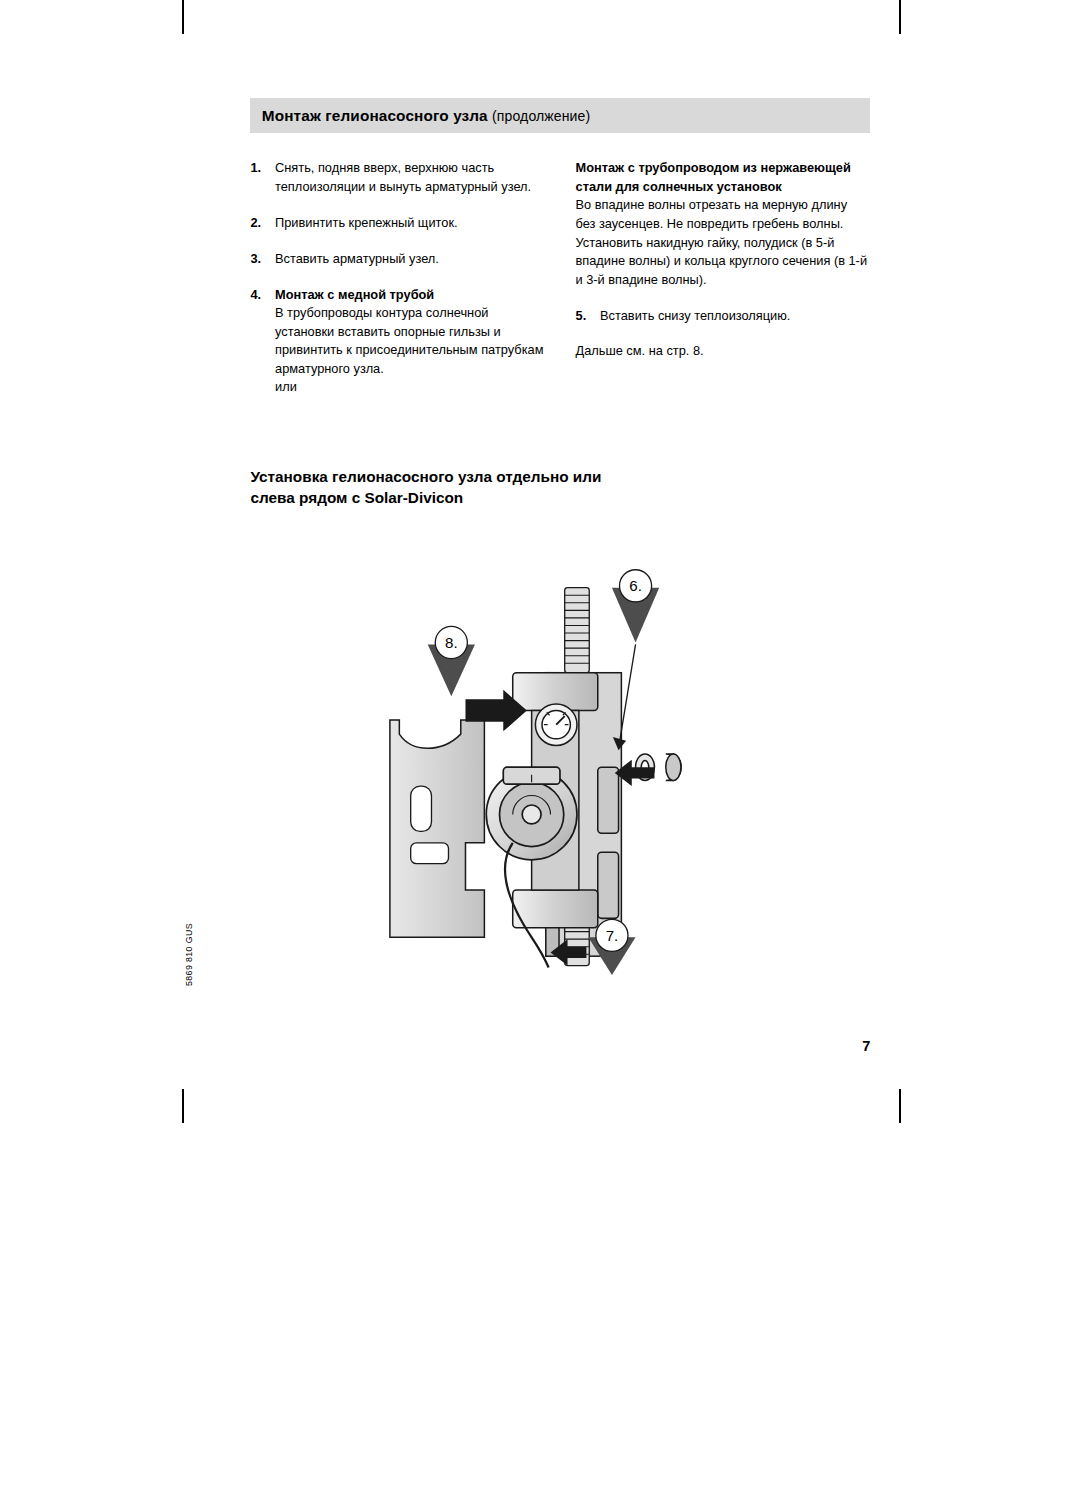Монтаж гелионасосного узла (продолжение)
1. Снять, подняв вверх, верхнюю часть теплоизоляции и вынуть арматурный узел.
2. Привинтить крепежный щиток.
3. Вставить арматурный узел.
4. Монтаж с медной трубой
В трубопроводы контура солнечной установки вставить опорные гильзы и привинтить к присоединительным патрубкам арматурного узла.
или
Монтаж с трубопроводом из нержавеющей стали для солнечных установок
Во впадине волны отрезать на мерную длину без заусенцев. Не повредить гребень волны. Установить накидную гайку, полудиск (в 5-й впадине волны) и кольца круглого сечения (в 1-й и 3-й впадине волны).
5. Вставить снизу теплоизоляцию.
Дальше см. на стр. 8.
Установка гелионасосного узла отдельно или
слева рядом с Solar-Divicon
8. 6. 7.
5869 810 GUS
7